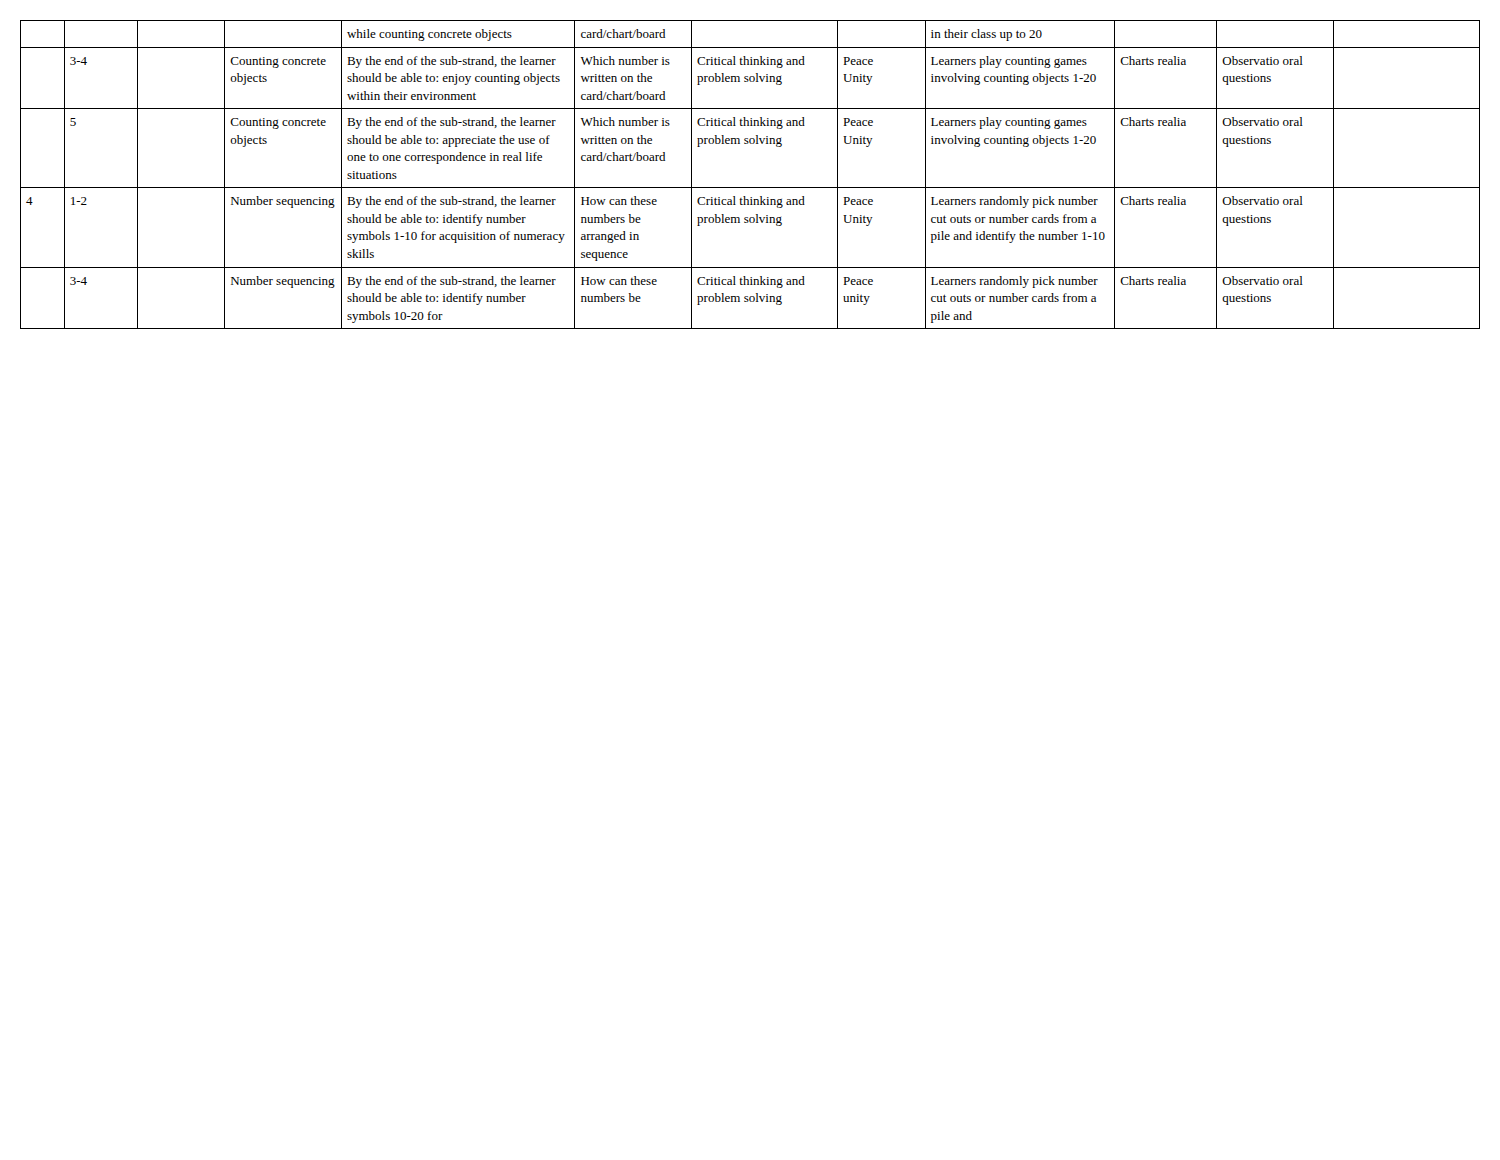| | | | | while counting concrete objects | card/chart/board | | | in their class up to 20 | | | |
| | 3-4 | | Counting concrete objects | By the end of the sub-strand, the learner should be able to: enjoy counting objects within their environment | Which number is written on the card/chart/board | Critical thinking and problem solving | Peace Unity | Learners play counting games involving counting objects 1-20 | Charts realia | Observatio oral questions | |
| | 5 | | Counting concrete objects | By the end of the sub-strand, the learner should be able to: appreciate the use of one to one correspondence in real life situations | Which number is written on the card/chart/board | Critical thinking and problem solving | Peace Unity | Learners play counting games involving counting objects 1-20 | Charts realia | Observatio oral questions | |
| 4 | 1-2 | | Number sequencing | By the end of the sub-strand, the learner should be able to: identify number symbols 1-10 for acquisition of numeracy skills | How can these numbers be arranged in sequence | Critical thinking and problem solving | Peace Unity | Learners randomly pick number cut outs or number cards from a pile and identify the number 1-10 | Charts realia | Observatio oral questions | |
| | 3-4 | | Number sequencing | By the end of the sub-strand, the learner should be able to: identify number symbols 10-20 for | How can these numbers be | Critical thinking and problem solving | Peace unity | Learners randomly pick number cut outs or number cards from a pile and | Charts realia | Observatio oral questions | |